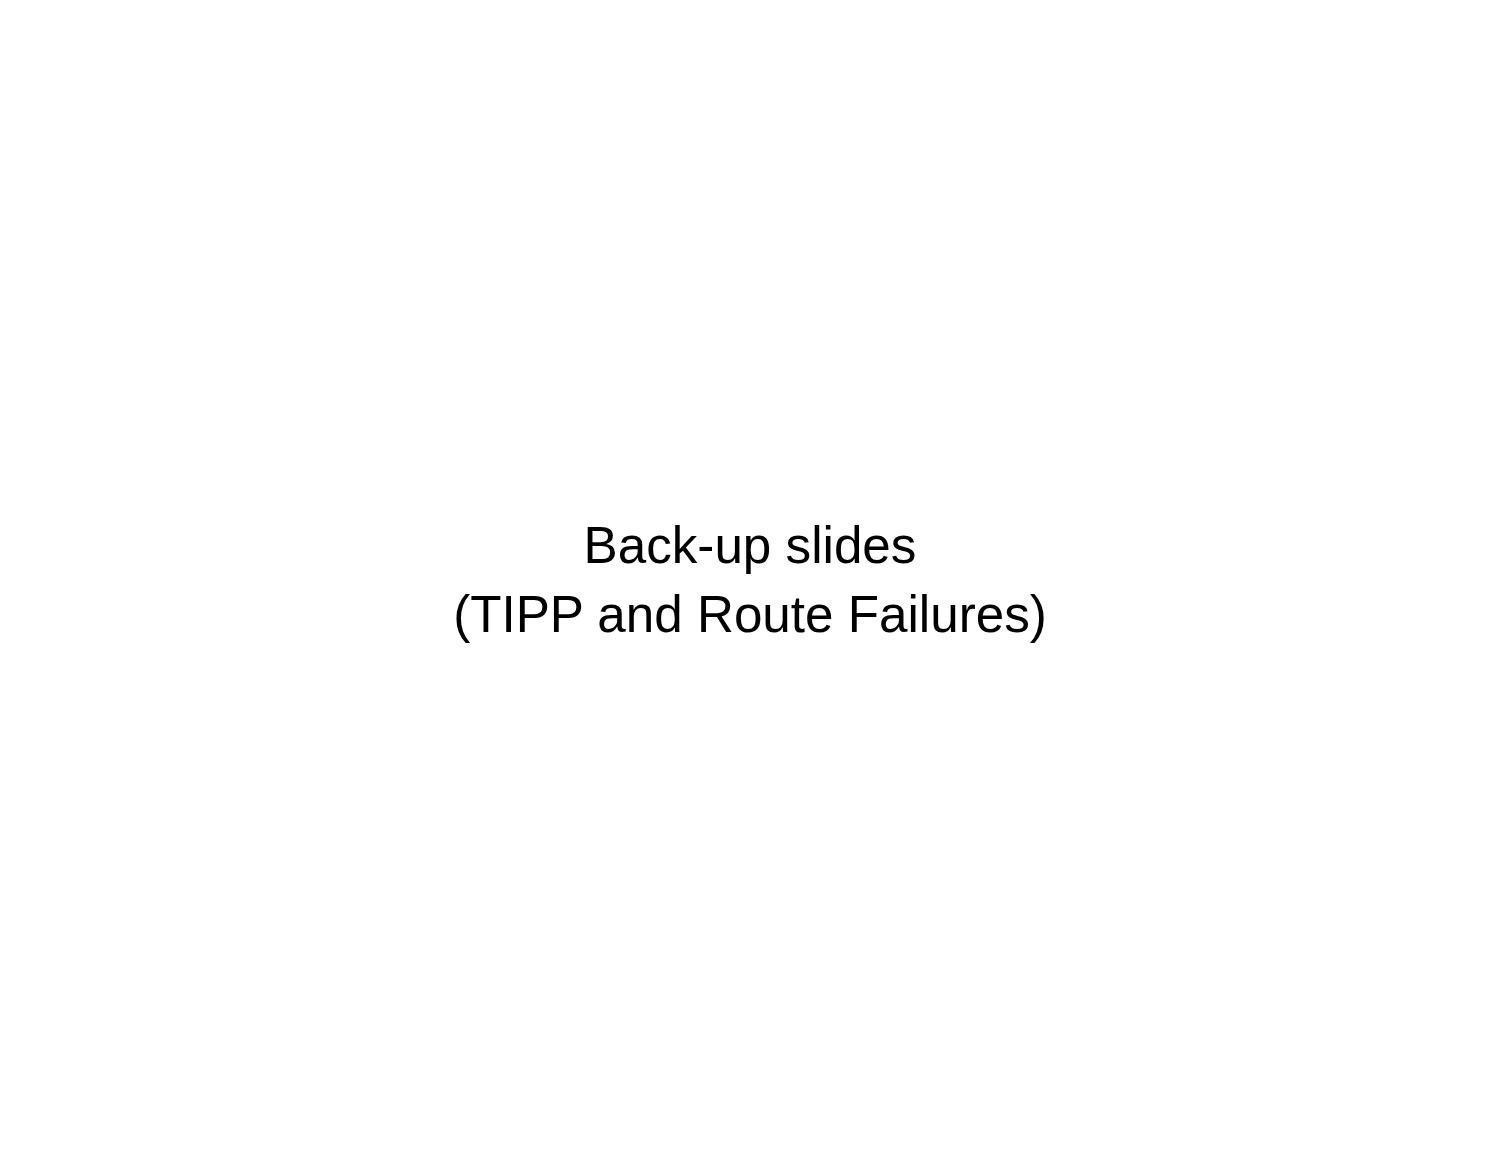Back-up slides (TIPP and Route Failures)